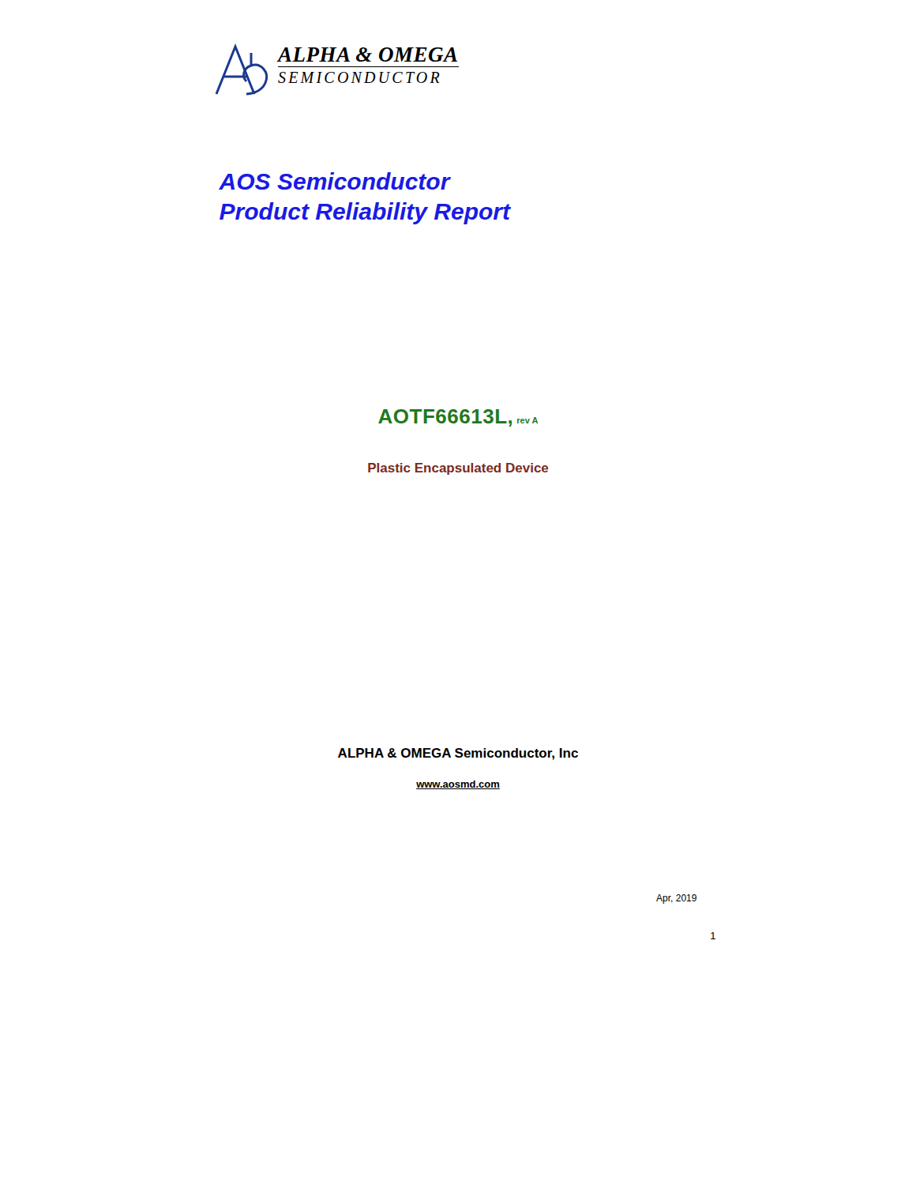ALPHA & OMEGA
SEMICONDUCTOR
AOS Semiconductor Product Reliability Report
AOTF66613L, rev A
Plastic Encapsulated Device
ALPHA & OMEGA Semiconductor, Inc
www.aosmd.com
Apr, 2019
1